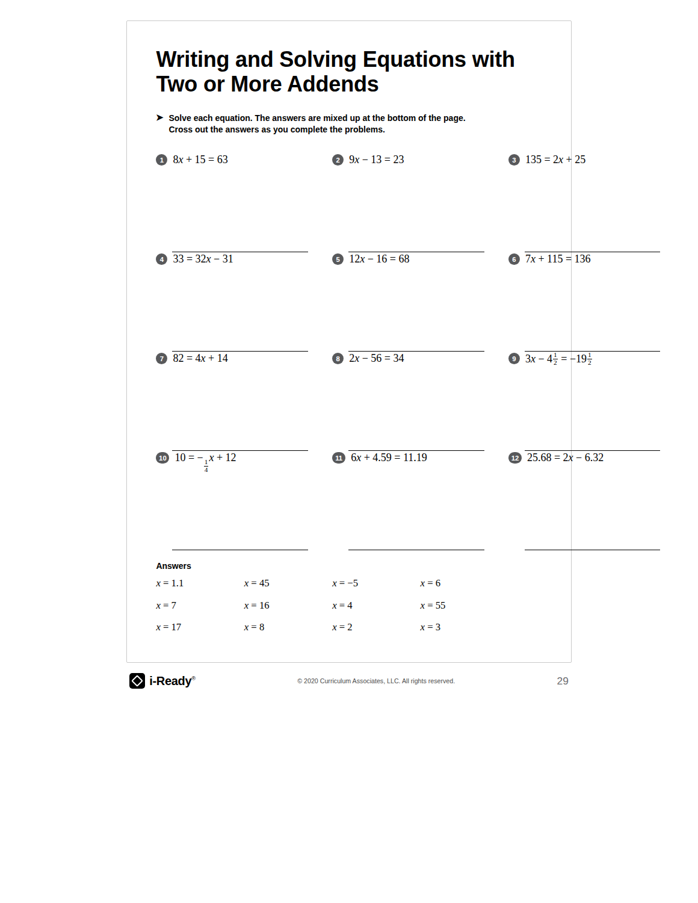Writing and Solving Equations with
Two or More Addends
➤ Solve each equation. The answers are mixed up at the bottom of the page.
Cross out the answers as you complete the problems.
1 8x + 15 = 63
2 9x − 13 = 23
3 135 = 2x + 25
4 33 = 32x − 31
5 12x − 16 = 68
6 7x + 115 = 136
7 82 = 4x + 14
8 2x − 56 = 34
9 3x − 412 = −1912
10 10 = −14 x + 12
11 6x + 4.59 = 11.19
12 25.68 = 2x − 6.32
Answers
x = 1.1 x = 45 x = −5 x = 6 x = 7 x = 16 x = 4 x = 55 x = 17 x = 8 x = 2 x = 3
i-Ready®
© 2020 Curriculum Associates, LLC. All rights reserved.
29